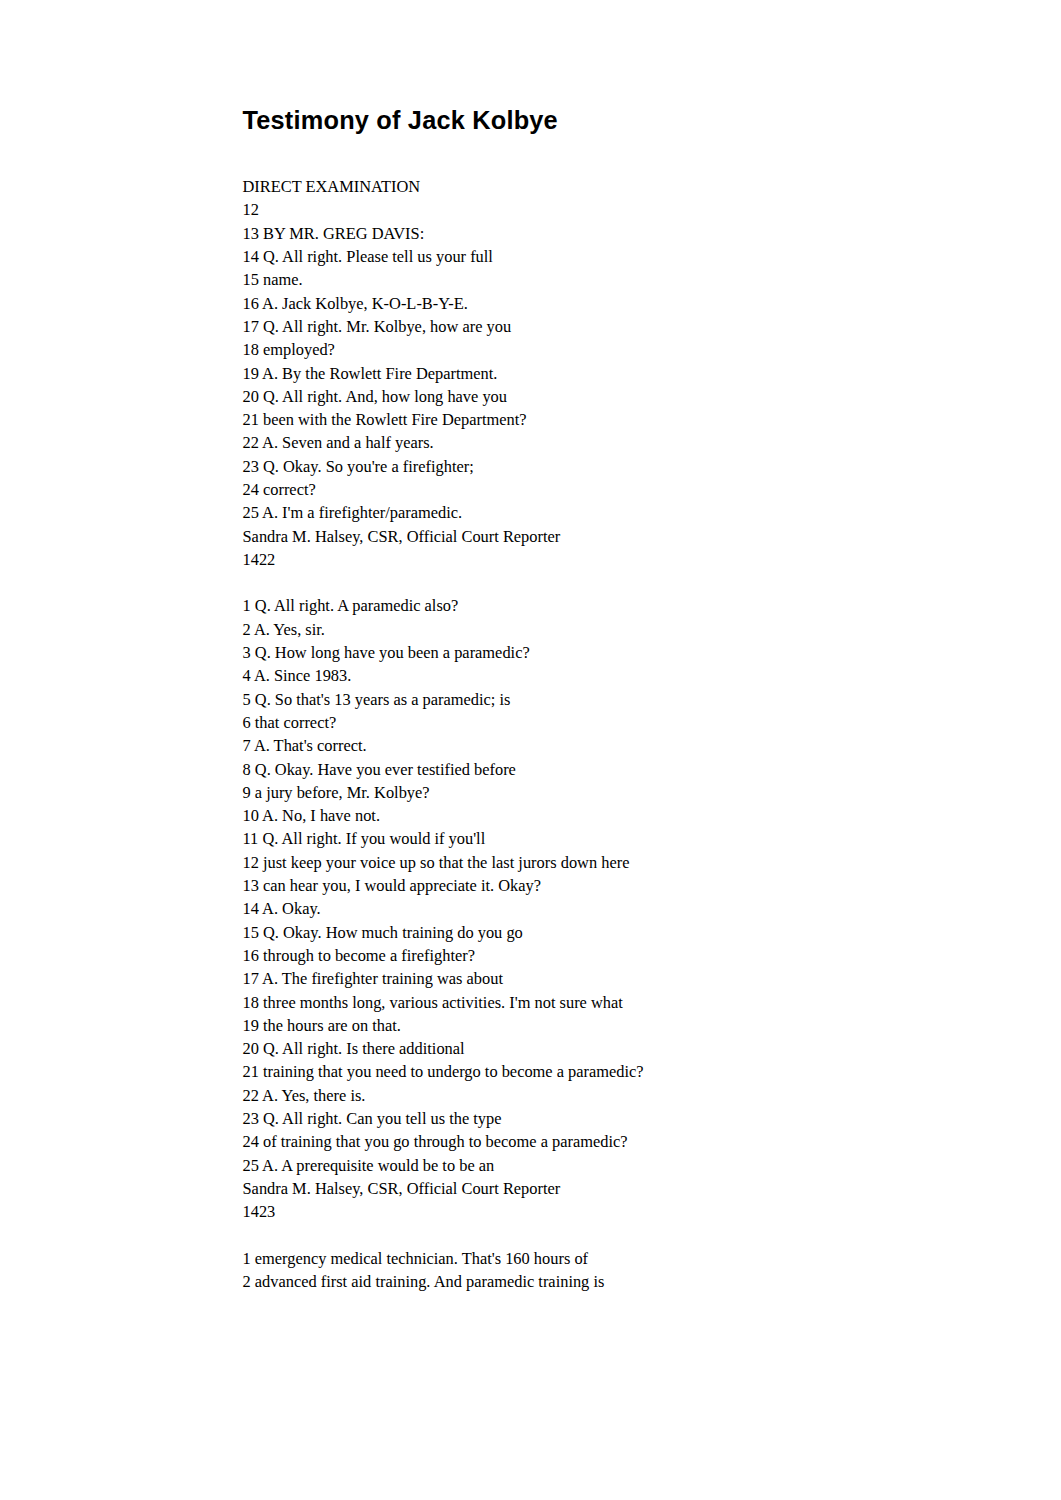Testimony of Jack Kolbye
DIRECT EXAMINATION
12
13 BY MR. GREG DAVIS:
14 Q. All right. Please tell us your full
15 name.
16 A. Jack Kolbye, K-O-L-B-Y-E.
17 Q. All right. Mr. Kolbye, how are you
18 employed?
19 A. By the Rowlett Fire Department.
20 Q. All right. And, how long have you
21 been with the Rowlett Fire Department?
22 A. Seven and a half years.
23 Q. Okay. So you're a firefighter;
24 correct?
25 A. I'm a firefighter/paramedic.
Sandra M. Halsey, CSR, Official Court Reporter
1422
1 Q. All right. A paramedic also?
2 A. Yes, sir.
3 Q. How long have you been a paramedic?
4 A. Since 1983.
5 Q. So that's 13 years as a paramedic; is
6 that correct?
7 A. That's correct.
8 Q. Okay. Have you ever testified before
9 a jury before, Mr. Kolbye?
10 A. No, I have not.
11 Q. All right. If you would if you'll
12 just keep your voice up so that the last jurors down here
13 can hear you, I would appreciate it. Okay?
14 A. Okay.
15 Q. Okay. How much training do you go
16 through to become a firefighter?
17 A. The firefighter training was about
18 three months long, various activities. I'm not sure what
19 the hours are on that.
20 Q. All right. Is there additional
21 training that you need to undergo to become a paramedic?
22 A. Yes, there is.
23 Q. All right. Can you tell us the type
24 of training that you go through to become a paramedic?
25 A. A prerequisite would be to be an
Sandra M. Halsey, CSR, Official Court Reporter
1423
1 emergency medical technician. That's 160 hours of
2 advanced first aid training. And paramedic training is